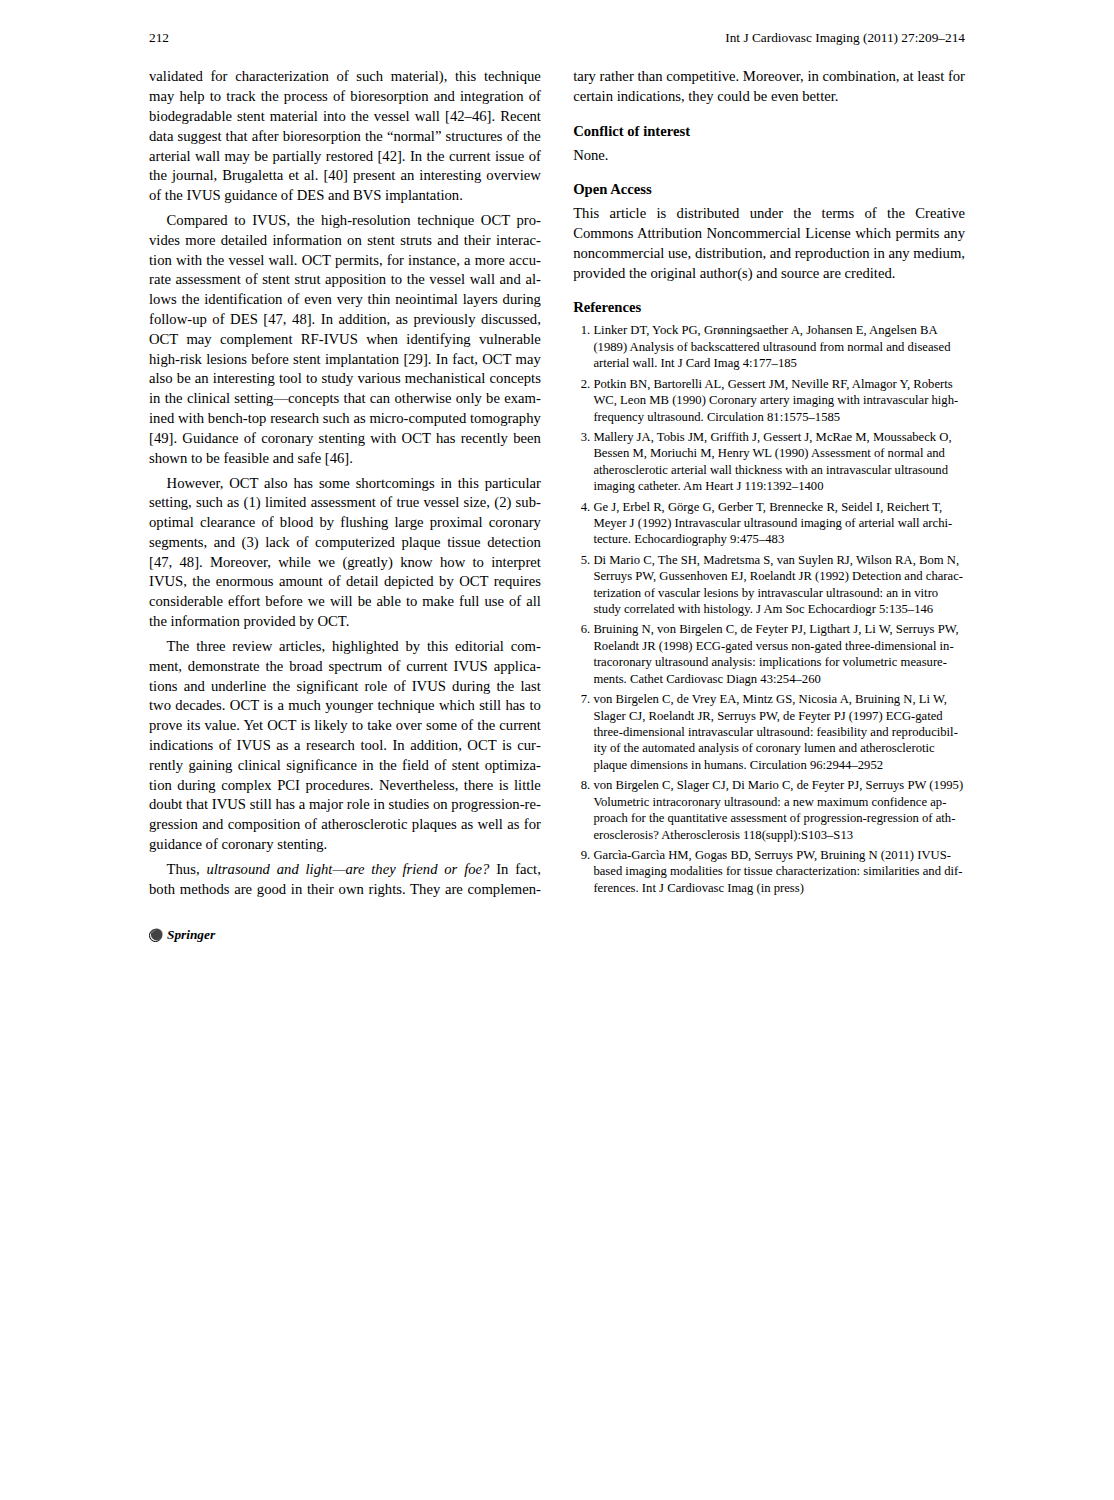212 Int J Cardiovasc Imaging (2011) 27:209–214
validated for characterization of such material), this technique may help to track the process of bioresorption and integration of biodegradable stent material into the vessel wall [42–46]. Recent data suggest that after bioresorption the “normal” structures of the arterial wall may be partially restored [42]. In the current issue of the journal, Brugaletta et al. [40] present an interesting overview of the IVUS guidance of DES and BVS implantation.
Compared to IVUS, the high-resolution technique OCT provides more detailed information on stent struts and their interaction with the vessel wall. OCT permits, for instance, a more accurate assessment of stent strut apposition to the vessel wall and allows the identification of even very thin neointimal layers during follow-up of DES [47, 48]. In addition, as previously discussed, OCT may complement RF-IVUS when identifying vulnerable high-risk lesions before stent implantation [29]. In fact, OCT may also be an interesting tool to study various mechanistical concepts in the clinical setting—concepts that can otherwise only be examined with bench-top research such as micro-computed tomography [49]. Guidance of coronary stenting with OCT has recently been shown to be feasible and safe [46].
However, OCT also has some shortcomings in this particular setting, such as (1) limited assessment of true vessel size, (2) suboptimal clearance of blood by flushing large proximal coronary segments, and (3) lack of computerized plaque tissue detection [47, 48]. Moreover, while we (greatly) know how to interpret IVUS, the enormous amount of detail depicted by OCT requires considerable effort before we will be able to make full use of all the information provided by OCT.
The three review articles, highlighted by this editorial comment, demonstrate the broad spectrum of current IVUS applications and underline the significant role of IVUS during the last two decades. OCT is a much younger technique which still has to prove its value. Yet OCT is likely to take over some of the current indications of IVUS as a research tool. In addition, OCT is currently gaining clinical significance in the field of stent optimization during complex PCI procedures. Nevertheless, there is little doubt that IVUS still has a major role in studies on progression-regression and composition of atherosclerotic plaques as well as for guidance of coronary stenting.
Thus, ultrasound and light—are they friend or foe? In fact, both methods are good in their own rights. They are complementary rather than competitive. Moreover, in combination, at least for certain indications, they could be even better.
Conflict of interest
None.
Open Access
This article is distributed under the terms of the Creative Commons Attribution Noncommercial License which permits any noncommercial use, distribution, and reproduction in any medium, provided the original author(s) and source are credited.
References
Linker DT, Yock PG, Grønningsaether A, Johansen E, Angelsen BA (1989) Analysis of backscattered ultrasound from normal and diseased arterial wall. Int J Card Imag 4:177–185
Potkin BN, Bartorelli AL, Gessert JM, Neville RF, Almagor Y, Roberts WC, Leon MB (1990) Coronary artery imaging with intravascular high-frequency ultrasound. Circulation 81:1575–1585
Mallery JA, Tobis JM, Griffith J, Gessert J, McRae M, Moussabeck O, Bessen M, Moriuchi M, Henry WL (1990) Assessment of normal and atherosclerotic arterial wall thickness with an intravascular ultrasound imaging catheter. Am Heart J 119:1392–1400
Ge J, Erbel R, Görge G, Gerber T, Brennecke R, Seidel I, Reichert T, Meyer J (1992) Intravascular ultrasound imaging of arterial wall architecture. Echocardiography 9:475–483
Di Mario C, The SH, Madretsma S, van Suylen RJ, Wilson RA, Bom N, Serruys PW, Gussenhoven EJ, Roelandt JR (1992) Detection and characterization of vascular lesions by intravascular ultrasound: an in vitro study correlated with histology. J Am Soc Echocardiogr 5:135–146
Bruining N, von Birgelen C, de Feyter PJ, Ligthart J, Li W, Serruys PW, Roelandt JR (1998) ECG-gated versus non-gated three-dimensional intracoronary ultrasound analysis: implications for volumetric measurements. Cathet Cardiovasc Diagn 43:254–260
von Birgelen C, de Vrey EA, Mintz GS, Nicosia A, Bruining N, Li W, Slager CJ, Roelandt JR, Serruys PW, de Feyter PJ (1997) ECG-gated three-dimensional intravascular ultrasound: feasibility and reproducibility of the automated analysis of coronary lumen and atherosclerotic plaque dimensions in humans. Circulation 96:2944–2952
von Birgelen C, Slager CJ, Di Mario C, de Feyter PJ, Serruys PW (1995) Volumetric intracoronary ultrasound: a new maximum confidence approach for the quantitative assessment of progression-regression of atherosclerosis? Atherosclerosis 118(suppl):S103–S13
Garcìa-Garcìa HM, Gogas BD, Serruys PW, Bruining N (2011) IVUS- based imaging modalities for tissue characterization: similarities and differences. Int J Cardiovasc Imag (in press)
⚫ Springer